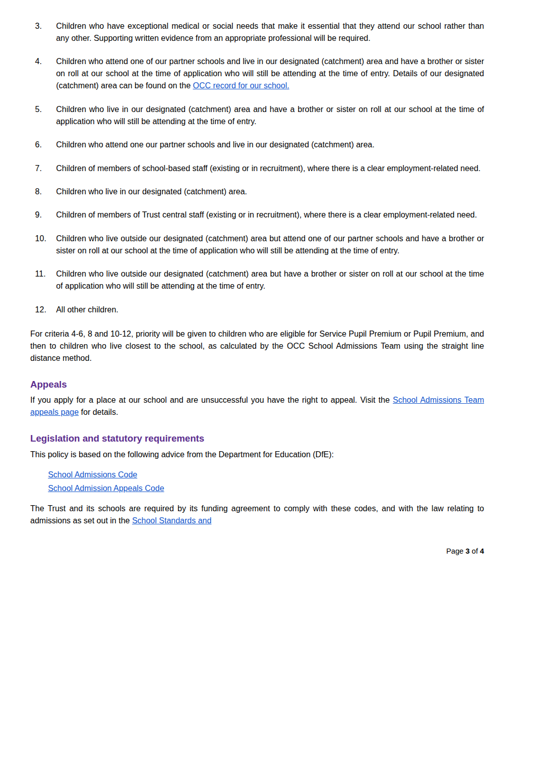Children who have exceptional medical or social needs that make it essential that they attend our school rather than any other. Supporting written evidence from an appropriate professional will be required.
Children who attend one of our partner schools and live in our designated (catchment) area and have a brother or sister on roll at our school at the time of application who will still be attending at the time of entry. Details of our designated (catchment) area can be found on the OCC record for our school.
Children who live in our designated (catchment) area and have a brother or sister on roll at our school at the time of application who will still be attending at the time of entry.
Children who attend one our partner schools and live in our designated (catchment) area.
Children of members of school-based staff (existing or in recruitment), where there is a clear employment-related need.
Children who live in our designated (catchment) area.
Children of members of Trust central staff (existing or in recruitment), where there is a clear employment-related need.
Children who live outside our designated (catchment) area but attend one of our partner schools and have a brother or sister on roll at our school at the time of application who will still be attending at the time of entry.
Children who live outside our designated (catchment) area but have a brother or sister on roll at our school at the time of application who will still be attending at the time of entry.
All other children.
For criteria 4-6, 8 and 10-12, priority will be given to children who are eligible for Service Pupil Premium or Pupil Premium, and then to children who live closest to the school, as calculated by the OCC School Admissions Team using the straight line distance method.
Appeals
If you apply for a place at our school and are unsuccessful you have the right to appeal. Visit the School Admissions Team appeals page for details.
Legislation and statutory requirements
This policy is based on the following advice from the Department for Education (DfE):
School Admissions Code School Admission Appeals Code
The Trust and its schools are required by its funding agreement to comply with these codes, and with the law relating to admissions as set out in the School Standards and
Page 3 of 4